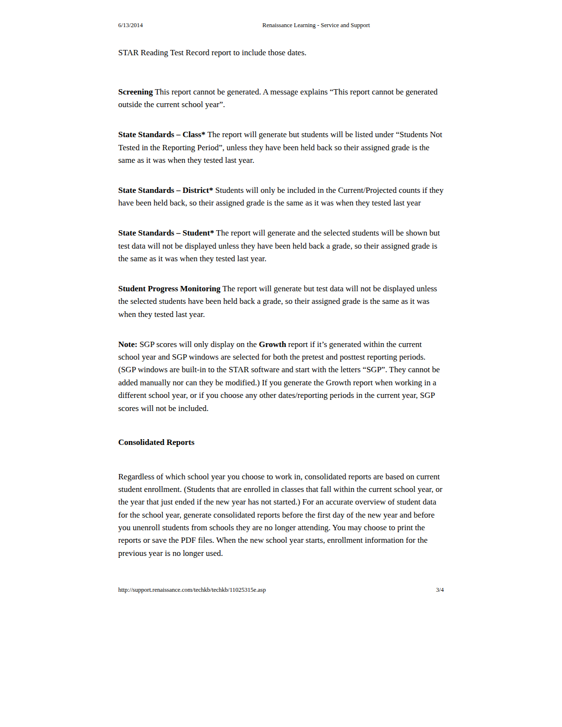6/13/2014
Renaissance Learning - Service and Support
STAR Reading Test Record report to include those dates.
Screening This report cannot be generated. A message explains “This report cannot be generated outside the current school year”.
State Standards – Class* The report will generate but students will be listed under “Students Not Tested in the Reporting Period”, unless they have been held back so their assigned grade is the same as it was when they tested last year.
State Standards – District* Students will only be included in the Current/Projected counts if they have been held back, so their assigned grade is the same as it was when they tested last year
State Standards – Student* The report will generate and the selected students will be shown but test data will not be displayed unless they have been held back a grade, so their assigned grade is the same as it was when they tested last year.
Student Progress Monitoring The report will generate but test data will not be displayed unless the selected students have been held back a grade, so their assigned grade is the same as it was when they tested last year.
Note: SGP scores will only display on the Growth report if it’s generated within the current school year and SGP windows are selected for both the pretest and posttest reporting periods. (SGP windows are built-in to the STAR software and start with the letters “SGP”. They cannot be added manually nor can they be modified.) If you generate the Growth report when working in a different school year, or if you choose any other dates/reporting periods in the current year, SGP scores will not be included.
Consolidated Reports
Regardless of which school year you choose to work in, consolidated reports are based on current student enrollment. (Students that are enrolled in classes that fall within the current school year, or the year that just ended if the new year has not started.) For an accurate overview of student data for the school year, generate consolidated reports before the first day of the new year and before you unenroll students from schools they are no longer attending. You may choose to print the reports or save the PDF files. When the new school year starts, enrollment information for the previous year is no longer used.
http://support.renaissance.com/techkb/techkb/11025315e.asp
3/4